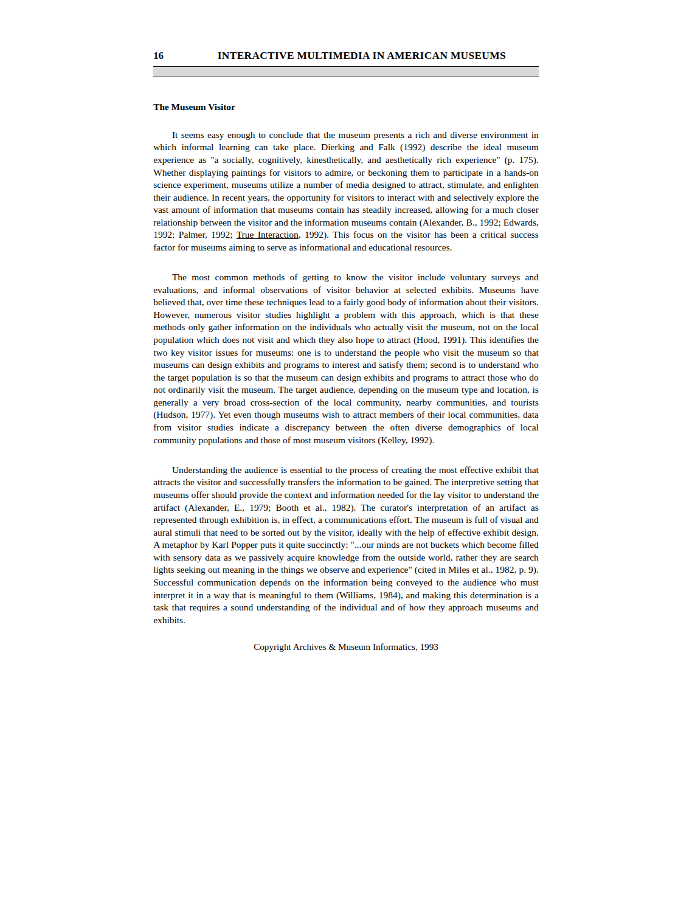16
INTERACTIVE MULTIMEDIA IN AMERICAN MUSEUMS
The Museum Visitor
It seems easy enough to conclude that the museum presents a rich and diverse environment in which informal learning can take place. Dierking and Falk (1992) describe the ideal museum experience as "a socially, cognitively, kinesthetically, and aesthetically rich experience" (p. 175). Whether displaying paintings for visitors to admire, or beckoning them to participate in a hands-on science experiment, museums utilize a number of media designed to attract, stimulate, and enlighten their audience. In recent years, the opportunity for visitors to interact with and selectively explore the vast amount of information that museums contain has steadily increased, allowing for a much closer relationship between the visitor and the information museums contain (Alexander, B., 1992; Edwards, 1992; Palmer, 1992; True Interaction, 1992). This focus on the visitor has been a critical success factor for museums aiming to serve as informational and educational resources.
The most common methods of getting to know the visitor include voluntary surveys and evaluations, and informal observations of visitor behavior at selected exhibits. Museums have believed that, over time these techniques lead to a fairly good body of information about their visitors. However, numerous visitor studies highlight a problem with this approach, which is that these methods only gather information on the individuals who actually visit the museum, not on the local population which does not visit and which they also hope to attract (Hood, 1991). This identifies the two key visitor issues for museums: one is to understand the people who visit the museum so that museums can design exhibits and programs to interest and satisfy them; second is to understand who the target population is so that the museum can design exhibits and programs to attract those who do not ordinarily visit the museum. The target audience, depending on the museum type and location, is generally a very broad cross-section of the local community, nearby communities, and tourists (Hudson, 1977). Yet even though museums wish to attract members of their local communities, data from visitor studies indicate a discrepancy between the often diverse demographics of local community populations and those of most museum visitors (Kelley, 1992).
Understanding the audience is essential to the process of creating the most effective exhibit that attracts the visitor and successfully transfers the information to be gained. The interpretive setting that museums offer should provide the context and information needed for the lay visitor to understand the artifact (Alexander, E., 1979; Booth et al., 1982). The curator's interpretation of an artifact as represented through exhibition is, in effect, a communications effort. The museum is full of visual and aural stimuli that need to be sorted out by the visitor, ideally with the help of effective exhibit design. A metaphor by Karl Popper puts it quite succinctly: "...our minds are not buckets which become filled with sensory data as we passively acquire knowledge from the outside world, rather they are search lights seeking out meaning in the things we observe and experience" (cited in Miles et al., 1982, p. 9). Successful communication depends on the information being conveyed to the audience who must interpret it in a way that is meaningful to them (Williams, 1984), and making this determination is a task that requires a sound understanding of the individual and of how they approach museums and exhibits.
Copyright Archives & Museum Informatics, 1993